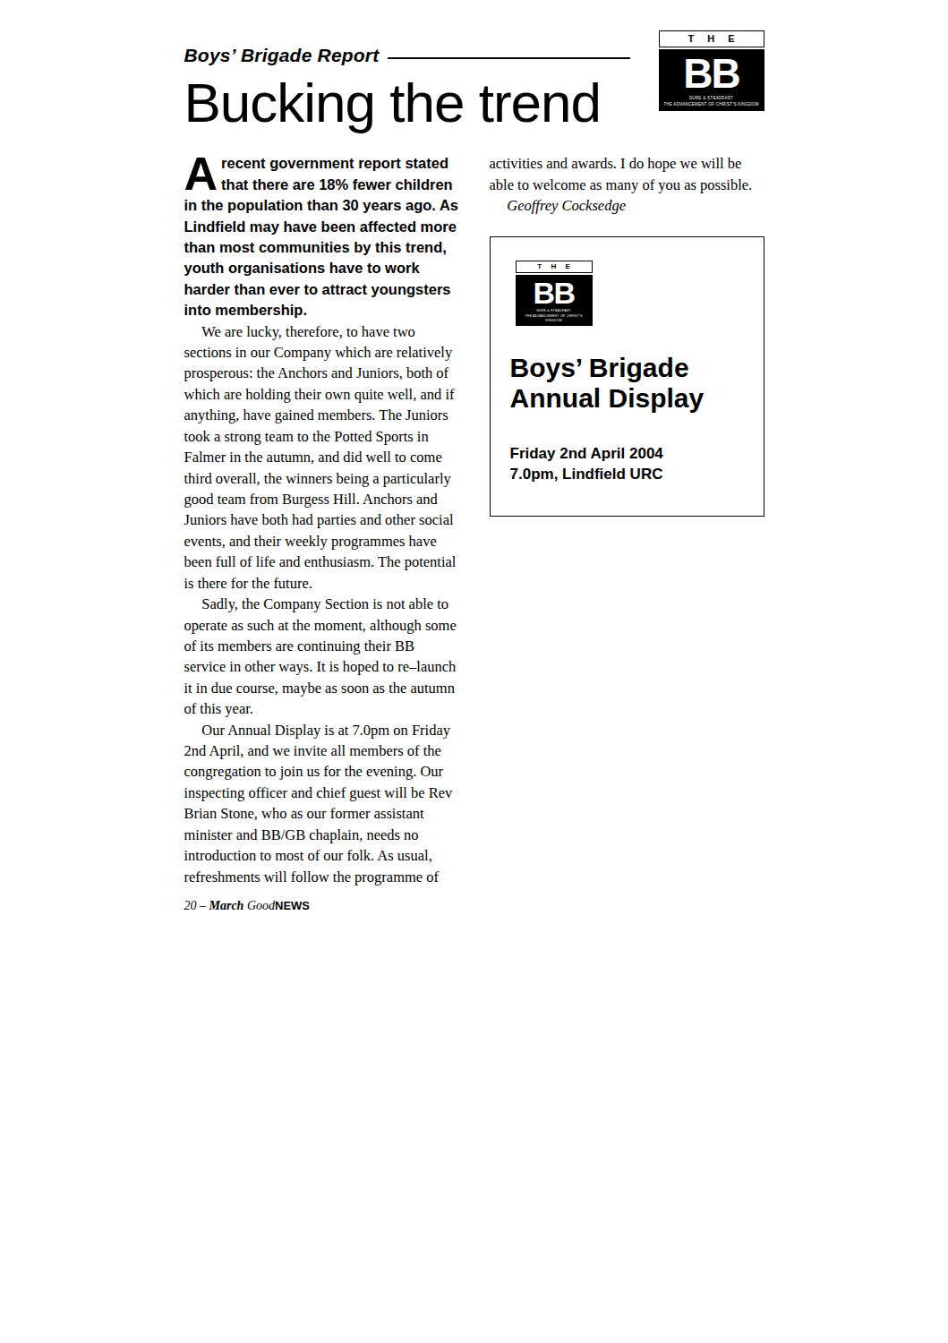Boys’ Brigade Report
T H E
BB
Sure & Steadfast
The Advancement of Christ's Kingdom
Bucking the trend
Arecent government report stated that there are 18% fewer children in the population than 30 years ago. As Lindfield may have been affected more than most communities by this trend, youth organisations have to work harder than ever to attract youngsters into membership.
We are lucky, therefore, to have two sections in our Company which are relatively prosperous: the Anchors and Juniors, both of which are holding their own quite well, and if anything, have gained members. The Juniors took a strong team to the Potted Sports in Falmer in the autumn, and did well to come third overall, the winners being a particularly good team from Burgess Hill. Anchors and Juniors have both had parties and other social events, and their weekly programmes have been full of life and enthusiasm. The potential is there for the future.
Sadly, the Company Section is not able to operate as such at the moment, although some of its members are continuing their BB service in other ways. It is hoped to re–launch it in due course, maybe as soon as the autumn of this year.
Our Annual Display is at 7.0pm on Friday 2nd April, and we invite all members of the congregation to join us for the evening. Our inspecting officer and chief guest will be Rev Brian Stone, who as our former assistant minister and BB/GB chaplain, needs no introduction to most of our folk. As usual, refreshments will follow the programme of activities and awards. I do hope we will be able to welcome as many of you as possible.
Geoffrey Cocksedge
T H E
BB
Sure & Steadfast
The Advancement of Christ's Kingdom
Boys’ Brigade
Annual Display
Friday 2nd April 2004
7.0pm, Lindfield URC
20 – March Good NEWS